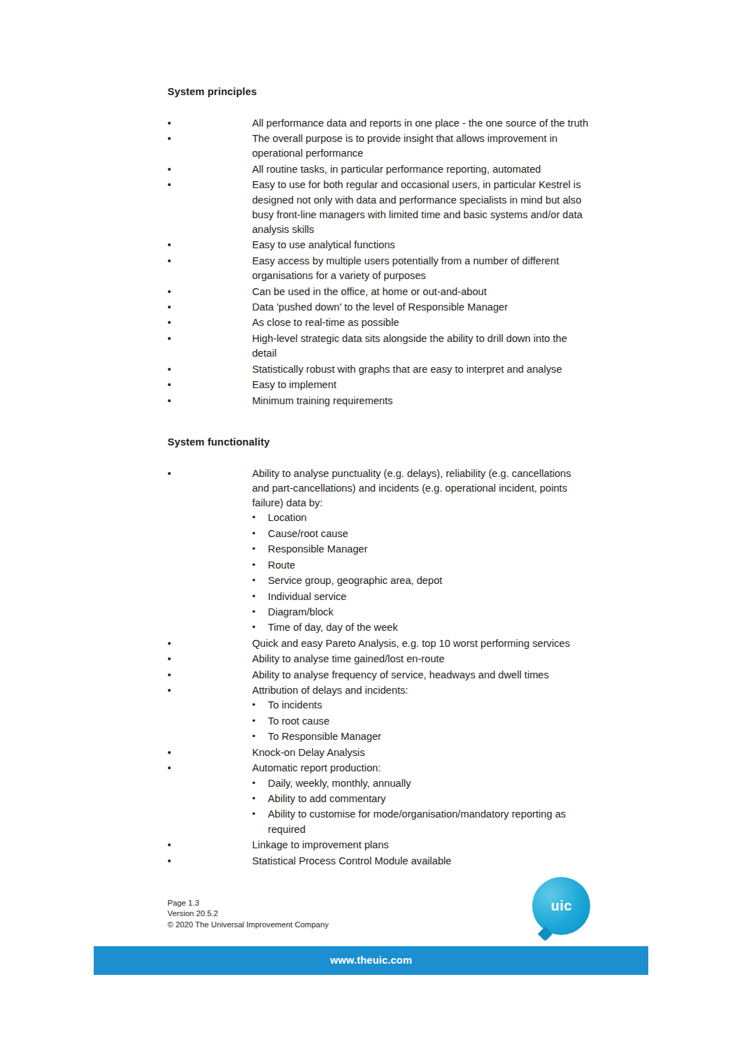System principles
All performance data and reports in one place - the one source of the truth
The overall purpose is to provide insight that allows improvement in operational performance
All routine tasks, in particular performance reporting, automated
Easy to use for both regular and occasional users, in particular Kestrel is designed not only with data and performance specialists in mind but also busy front-line managers with limited time and basic systems and/or data analysis skills
Easy to use analytical functions
Easy access by multiple users potentially from a number of different organisations for a variety of purposes
Can be used in the office, at home or out-and-about
Data 'pushed down' to the level of Responsible Manager
As close to real-time as possible
High-level strategic data sits alongside the ability to drill down into the detail
Statistically robust with graphs that are easy to interpret and analyse
Easy to implement
Minimum training requirements
System functionality
Ability to analyse punctuality (e.g. delays), reliability (e.g. cancellations and part-cancellations) and incidents (e.g. operational incident, points failure) data by:
Location
Cause/root cause
Responsible Manager
Route
Service group, geographic area, depot
Individual service
Diagram/block
Time of day, day of the week
Quick and easy Pareto Analysis, e.g. top 10 worst performing services
Ability to analyse time gained/lost en-route
Ability to analyse frequency of service, headways and dwell times
Attribution of delays and incidents:
To incidents
To root cause
To Responsible Manager
Knock-on Delay Analysis
Automatic report production:
Daily, weekly, monthly, annually
Ability to add commentary
Ability to customise for mode/organisation/mandatory reporting as required
Linkage to improvement plans
Statistical Process Control Module available
Page 1.3
Version 20.5.2
© 2020 The Universal Improvement Company
uic
www.theuic.com